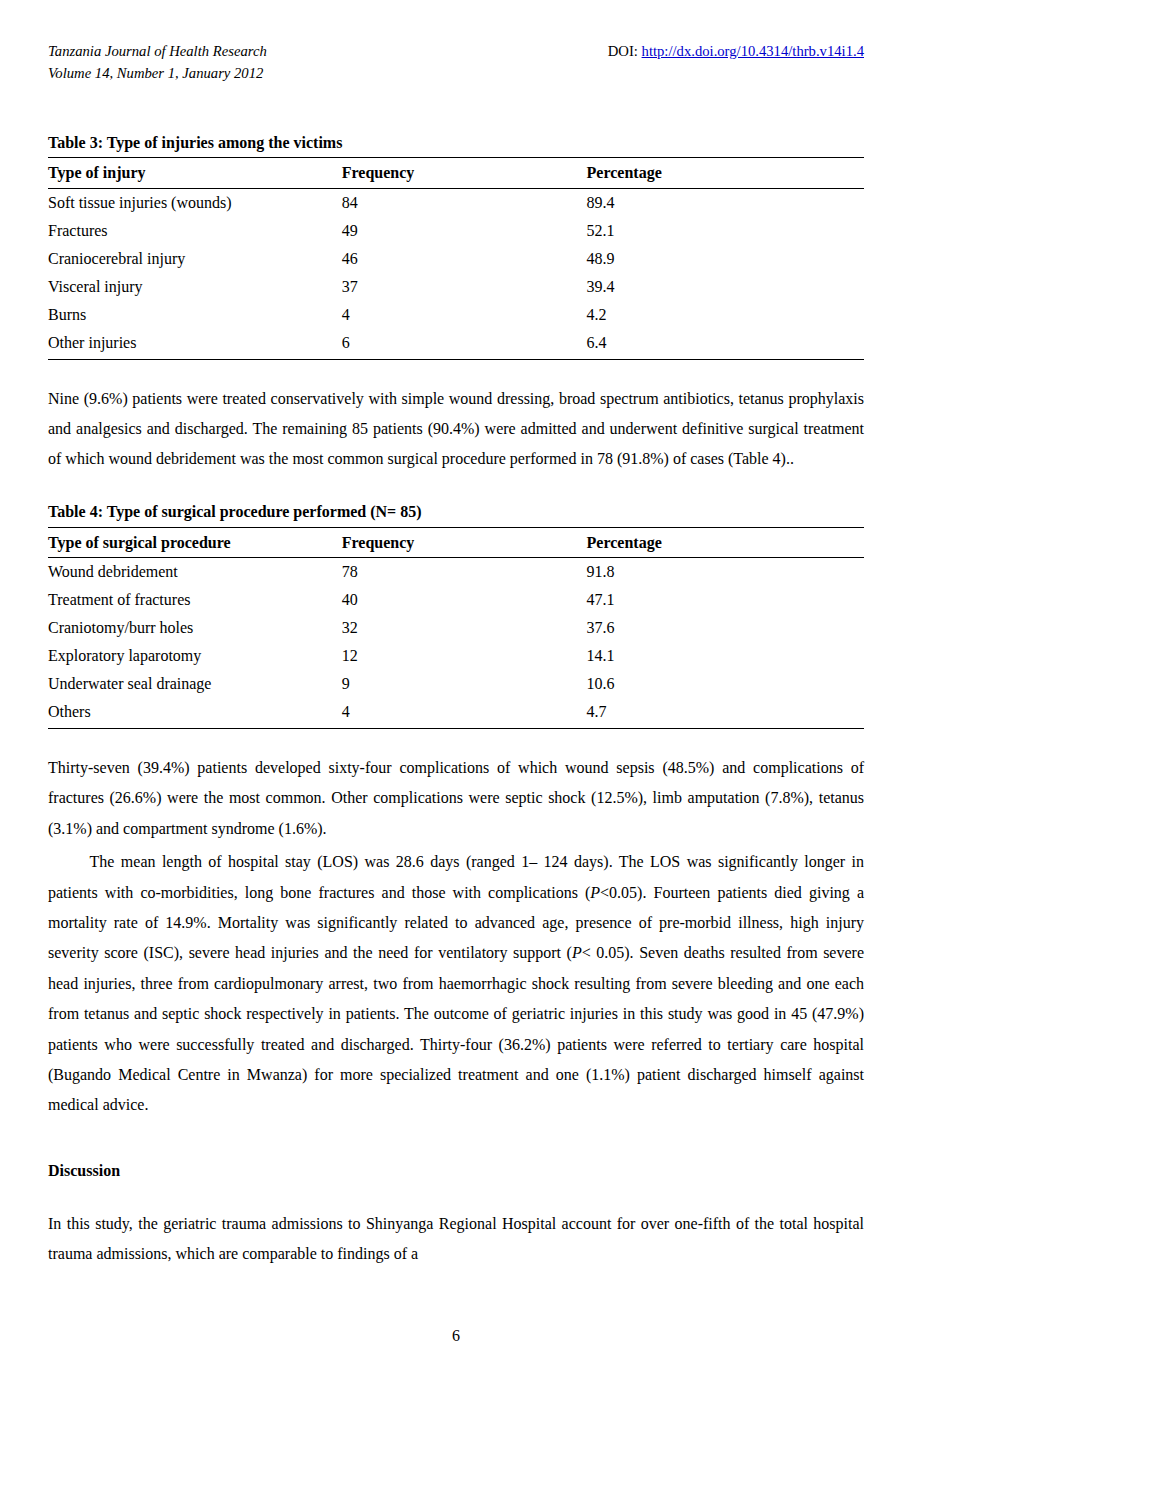Tanzania Journal of Health Research
Volume 14, Number 1, January 2012
DOI: http://dx.doi.org/10.4314/thrb.v14i1.4
Table 3: Type of injuries among the victims
| Type of injury | Frequency | Percentage |
| --- | --- | --- |
| Soft tissue injuries (wounds) | 84 | 89.4 |
| Fractures | 49 | 52.1 |
| Craniocerebral injury | 46 | 48.9 |
| Visceral injury | 37 | 39.4 |
| Burns | 4 | 4.2 |
| Other injuries | 6 | 6.4 |
Nine (9.6%) patients were treated conservatively with simple wound dressing, broad spectrum antibiotics, tetanus prophylaxis and analgesics and discharged. The remaining 85 patients (90.4%) were admitted and underwent definitive surgical treatment of which wound debridement was the most common surgical procedure performed in 78 (91.8%) of cases (Table 4)..
Table 4: Type of surgical procedure performed (N= 85)
| Type of surgical procedure | Frequency | Percentage |
| --- | --- | --- |
| Wound debridement | 78 | 91.8 |
| Treatment of fractures | 40 | 47.1 |
| Craniotomy/burr holes | 32 | 37.6 |
| Exploratory laparotomy | 12 | 14.1 |
| Underwater seal drainage | 9 | 10.6 |
| Others | 4 | 4.7 |
Thirty-seven (39.4%) patients developed sixty-four complications of which wound sepsis (48.5%) and complications of fractures (26.6%) were the most common. Other complications were septic shock (12.5%), limb amputation (7.8%), tetanus (3.1%) and compartment syndrome (1.6%).
The mean length of hospital stay (LOS) was 28.6 days (ranged 1– 124 days). The LOS was significantly longer in patients with co-morbidities, long bone fractures and those with complications (P<0.05). Fourteen patients died giving a mortality rate of 14.9%. Mortality was significantly related to advanced age, presence of pre-morbid illness, high injury severity score (ISC), severe head injuries and the need for ventilatory support (P< 0.05). Seven deaths resulted from severe head injuries, three from cardiopulmonary arrest, two from haemorrhagic shock resulting from severe bleeding and one each from tetanus and septic shock respectively in patients. The outcome of geriatric injuries in this study was good in 45 (47.9%) patients who were successfully treated and discharged. Thirty-four (36.2%) patients were referred to tertiary care hospital (Bugando Medical Centre in Mwanza) for more specialized treatment and one (1.1%) patient discharged himself against medical advice.
Discussion
In this study, the geriatric trauma admissions to Shinyanga Regional Hospital account for over one-fifth of the total hospital trauma admissions, which are comparable to findings of a
6